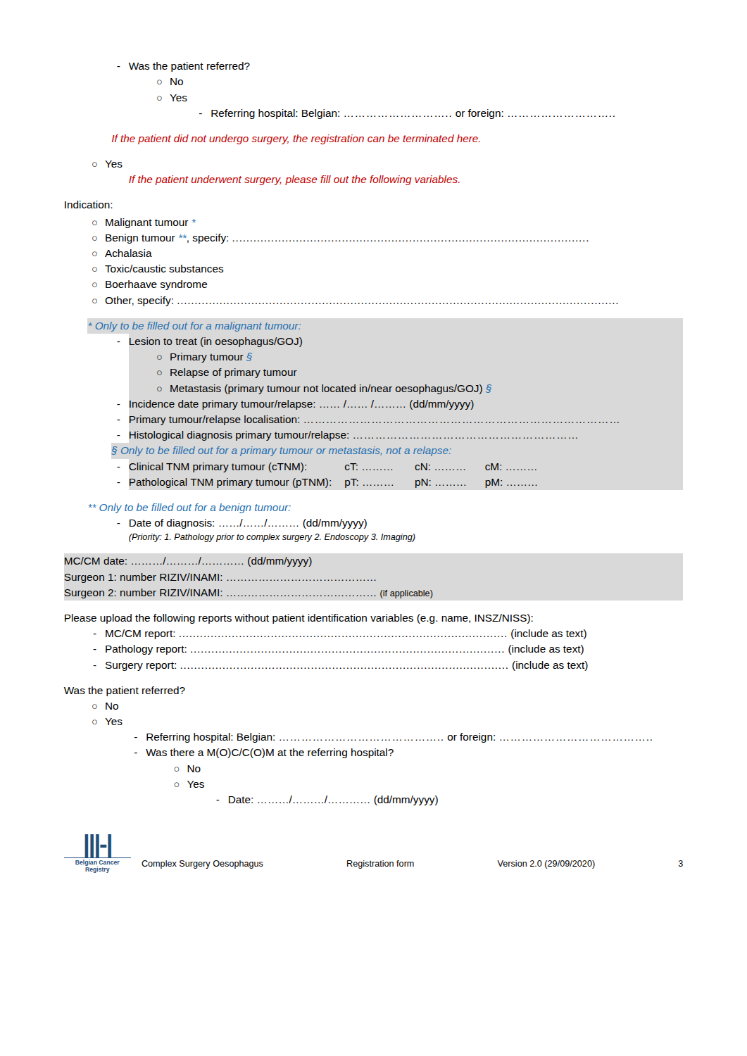Was the patient referred?
No
Yes
Referring hospital: Belgian: ……………………….. or foreign: ………………………..
If the patient did not undergo surgery, the registration can be terminated here.
Yes
If the patient underwent surgery, please fill out the following variables.
Indication:
Malignant tumour *
Benign tumour **, specify: .....................................................................................................
Achalasia
Toxic/caustic substances
Boerhaave syndrome
Other, specify: .............................................................................................................................
* Only to be filled out for a malignant tumour:
Lesion to treat (in oesophagus/GOJ)
Primary tumour §
Relapse of primary tumour
Metastasis (primary tumour not located in/near oesophagus/GOJ) §
Incidence date primary tumour/relapse: …… /…… /……… (dd/mm/yyyy)
Primary tumour/relapse localisation: …………………………………………………………………………
Histological diagnosis primary tumour/relapse: ……………………………………………………
§ Only to be filled out for a primary tumour or metastasis, not a relapse:
Clinical TNM primary tumour (cTNM): cT: ………cN: ………cM: ………
Pathological TNM primary tumour (pTNM): pT: ………pN: ………pM: ………
** Only to be filled out for a benign tumour:
Date of diagnosis: ……/……/……… (dd/mm/yyyy)
(Priority: 1. Pathology prior to complex surgery 2. Endoscopy 3. Imaging)
MC/CM date: ………/………/………… (dd/mm/yyyy)
Surgeon 1: number RIZIV/INAMI: ……………………………………
Surgeon 2: number RIZIV/INAMI: …………………………………… (if applicable)
Please upload the following reports without patient identification variables (e.g. name, INSZ/NISS):
MC/CM report: ............................................................................................. (include as text)
Pathology report: ......................................................................................... (include as text)
Surgery report: ............................................................................................. (include as text)
Was the patient referred?
No
Yes
Referring hospital: Belgian: …………………………………….. or foreign: …………………………………..
Was there a M(O)C/C(O)M at the referring hospital?
No
Yes
Date: ………/………/………… (dd/mm/yyyy)
|||-|
Belgian Cancer Registry
Complex Surgery Oesophagus Registration form Version 2.0 (29/09/2020) 3